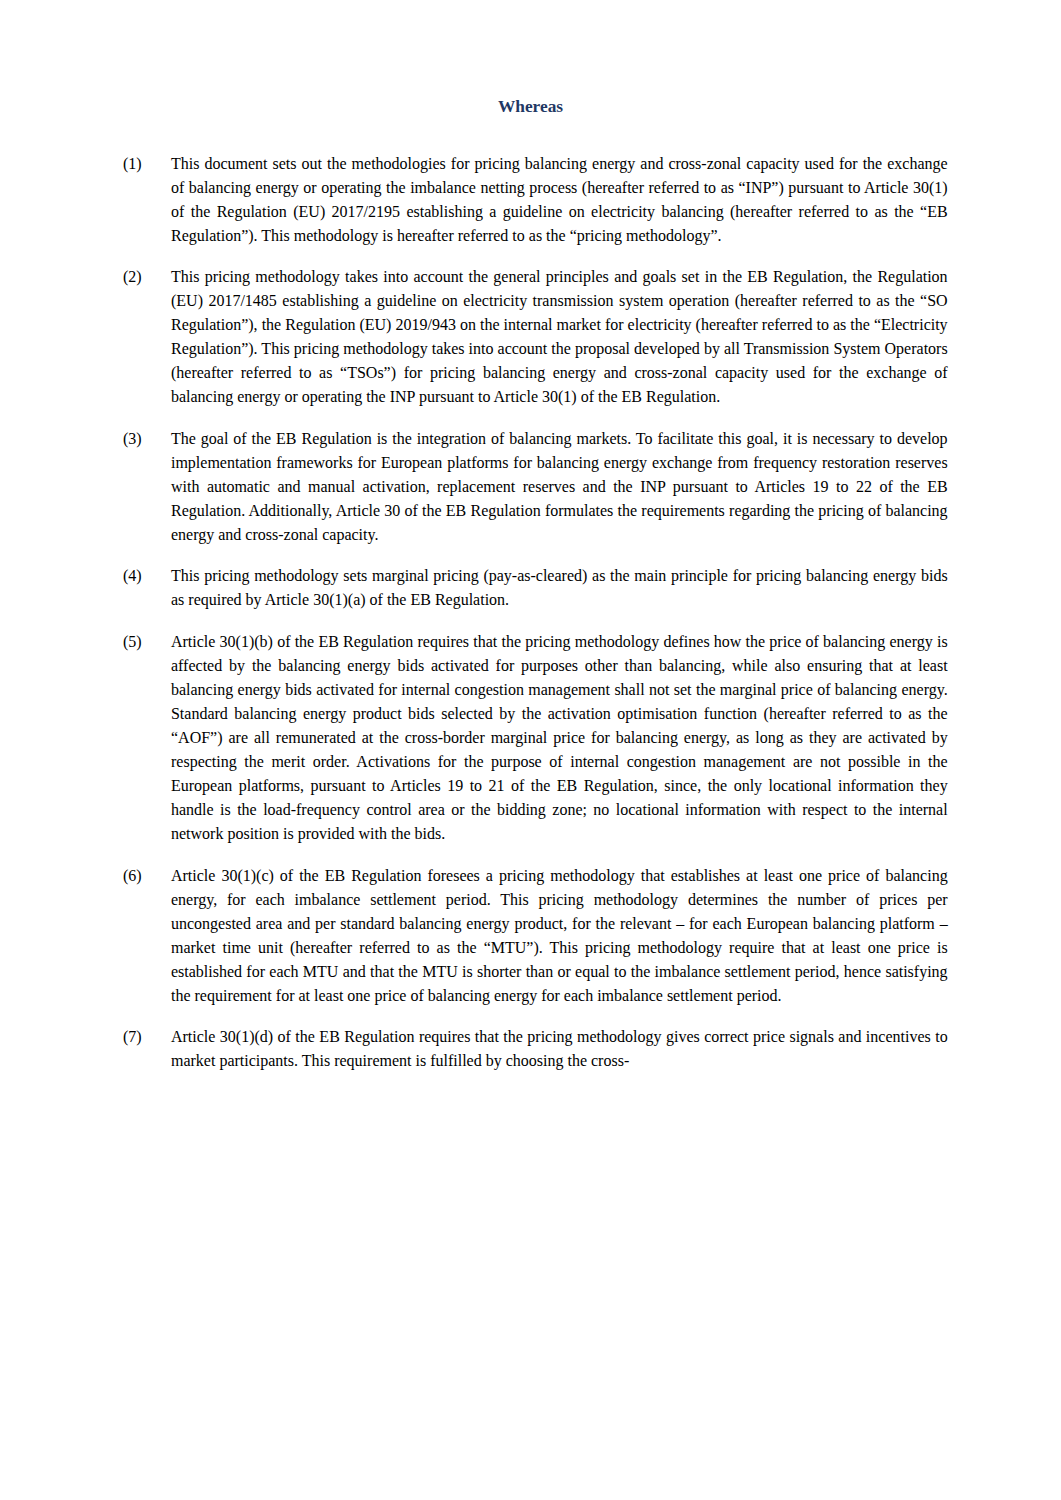Whereas
This document sets out the methodologies for pricing balancing energy and cross-zonal capacity used for the exchange of balancing energy or operating the imbalance netting process (hereafter referred to as “INP”) pursuant to Article 30(1) of the Regulation (EU) 2017/2195 establishing a guideline on electricity balancing (hereafter referred to as the “EB Regulation”). This methodology is hereafter referred to as the “pricing methodology”.
This pricing methodology takes into account the general principles and goals set in the EB Regulation, the Regulation (EU) 2017/1485 establishing a guideline on electricity transmission system operation (hereafter referred to as the “SO Regulation”), the Regulation (EU) 2019/943 on the internal market for electricity (hereafter referred to as the “Electricity Regulation”). This pricing methodology takes into account the proposal developed by all Transmission System Operators (hereafter referred to as “TSOs”) for pricing balancing energy and cross-zonal capacity used for the exchange of balancing energy or operating the INP pursuant to Article 30(1) of the EB Regulation.
The goal of the EB Regulation is the integration of balancing markets. To facilitate this goal, it is necessary to develop implementation frameworks for European platforms for balancing energy exchange from frequency restoration reserves with automatic and manual activation, replacement reserves and the INP pursuant to Articles 19 to 22 of the EB Regulation. Additionally, Article 30 of the EB Regulation formulates the requirements regarding the pricing of balancing energy and cross-zonal capacity.
This pricing methodology sets marginal pricing (pay-as-cleared) as the main principle for pricing balancing energy bids as required by Article 30(1)(a) of the EB Regulation.
Article 30(1)(b) of the EB Regulation requires that the pricing methodology defines how the price of balancing energy is affected by the balancing energy bids activated for purposes other than balancing, while also ensuring that at least balancing energy bids activated for internal congestion management shall not set the marginal price of balancing energy. Standard balancing energy product bids selected by the activation optimisation function (hereafter referred to as the “AOF”) are all remunerated at the cross-border marginal price for balancing energy, as long as they are activated by respecting the merit order. Activations for the purpose of internal congestion management are not possible in the European platforms, pursuant to Articles 19 to 21 of the EB Regulation, since, the only locational information they handle is the load-frequency control area or the bidding zone; no locational information with respect to the internal network position is provided with the bids.
Article 30(1)(c) of the EB Regulation foresees a pricing methodology that establishes at least one price of balancing energy, for each imbalance settlement period. This pricing methodology determines the number of prices per uncongested area and per standard balancing energy product, for the relevant – for each European balancing platform – market time unit (hereafter referred to as the “MTU”). This pricing methodology require that at least one price is established for each MTU and that the MTU is shorter than or equal to the imbalance settlement period, hence satisfying the requirement for at least one price of balancing energy for each imbalance settlement period.
Article 30(1)(d) of the EB Regulation requires that the pricing methodology gives correct price signals and incentives to market participants. This requirement is fulfilled by choosing the cross-